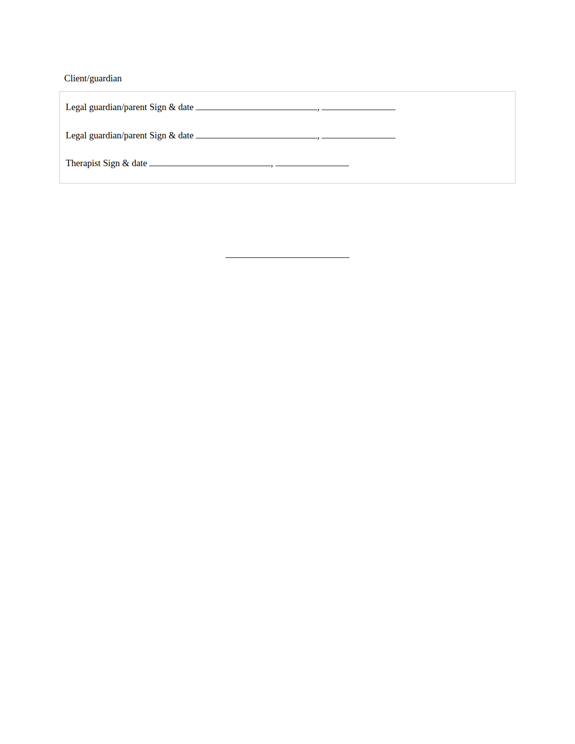Client/guardian
| Legal guardian/parent Sign & date , Legal guardian/parent Sign & date , Therapist Sign & date , |